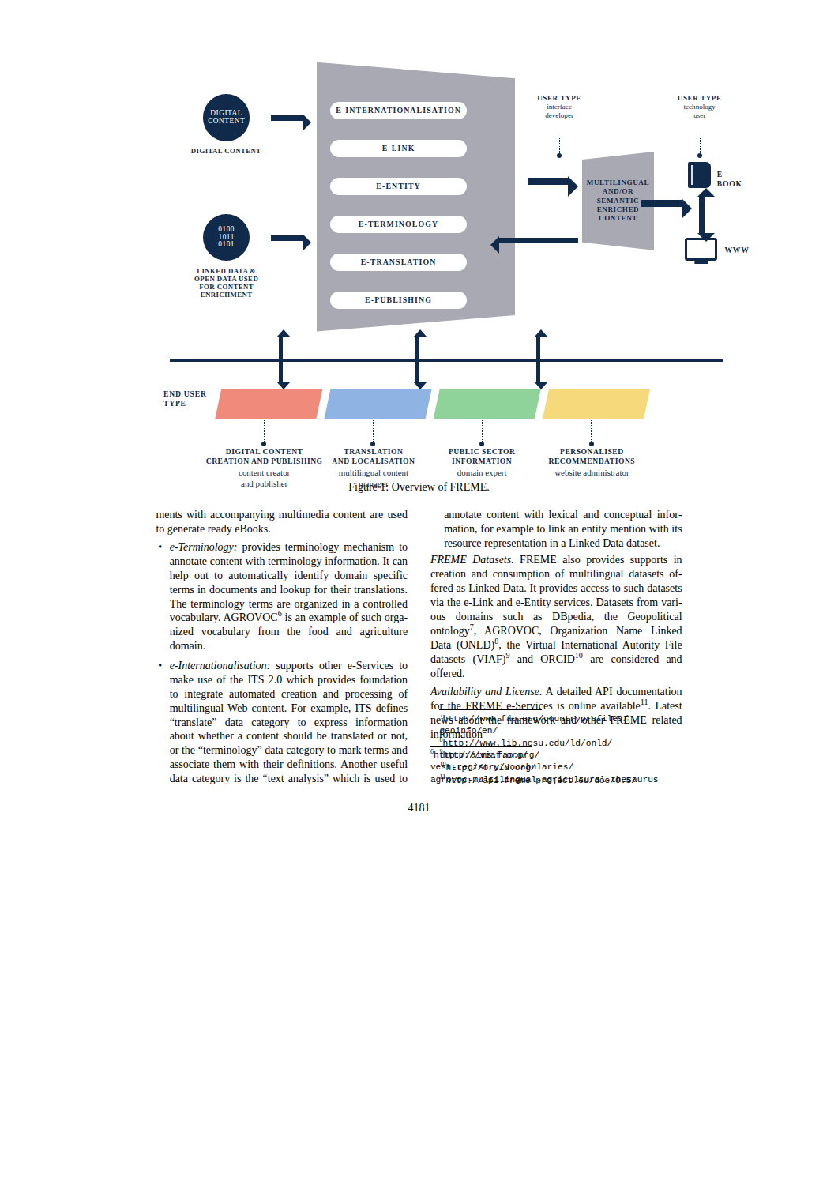DIGITAL
CONTENT
DIGITAL CONTENT
0100
1011
0101
LINKED DATA &
OPEN DATA USED
FOR CONTENT
ENRICHMENT
E-INTERNATIONALISATION
E-LINK
E-ENTITY
E-TERMINOLOGY
E-TRANSLATION
E-PUBLISHING
USER TYPE
interface
developer
MULTILINGUAL
AND/OR
SEMANTIC
ENRICHED
CONTENT
USER TYPE
technology
user
E-BOOK
WWW
END USER
TYPE
DIGITAL CONTENT
CREATION AND PUBLISHING content creator
and publisher
TRANSLATION
AND LOCALISATION multilingual content
manager
PUBLIC SECTOR
INFORMATION domain expert
PERSONALISED
RECOMMENDATIONS website administrator
Figure 1: Overview of FREME.
ments with accompanying multimedia content are used to generate ready eBooks.
e-Terminology: provides terminology mechanism to annotate content with terminology information. It can help out to automatically identify domain specific terms in documents and lookup for their translations. The terminology terms are organized in a controlled vocabulary. AGROVOC6 is an example of such organized vocabulary from the food and agriculture domain.
e-Internationalisation: supports other e-Services to make use of the ITS 2.0 which provides foundation to integrate automated creation and processing of multilingual Web content. For example, ITS defines “translate” data category to express information about whether a content should be translated or not, or the “terminology” data category to mark terms and associate them with their definitions. Another useful data category is the “text analysis” which is used to annotate content with lexical and conceptual information, for example to link an entity mention with its resource representation in a Linked Data dataset.
FREME Datasets. FREME also provides supports in creation and consumption of multilingual datasets offered as Linked Data. It provides access to such datasets via the e-Link and e-Entity services. Datasets from various domains such as DBpedia, the Geopolitical ontology7, AGROVOC, Organization Name Linked Data (ONLD)8, the Virtual International Autority File datasets (VIAF)9 and ORCID10 are considered and offered.
Availability and License. A detailed API documentation for the FREME e-Services is online available11. Latest news about the framework and other FREME related information
6http://aims.fao.org/
vest-registry/vocabularies/
agrovoc-multilingual-agricultural-thesaurus
7http://www.fao.org/countryprofiles/
geoinfo/en/
8http://www.lib.ncsu.edu/ld/onld/
9http://viaf.org/
10http://orcid.org/
11http://api.freme-project.eu/doc/0.5/
4181